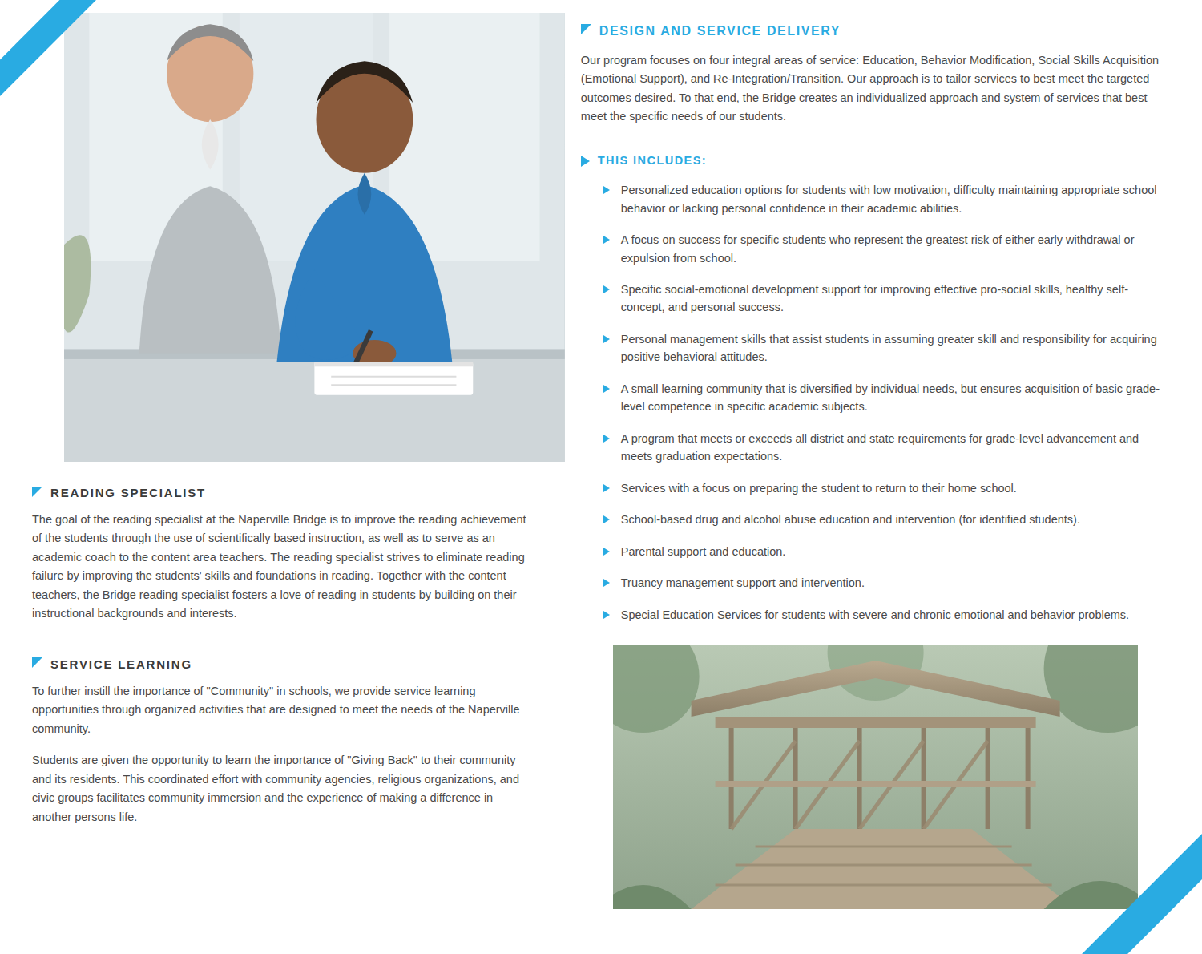READING SPECIALIST
The goal of the reading specialist at the Naperville Bridge is to improve the reading achievement of the students through the use of scientifically based instruction, as well as to serve as an academic coach to the content area teachers. The reading specialist strives to eliminate reading failure by improving the students' skills and foundations in reading. Together with the content teachers, the Bridge reading specialist fosters a love of reading in students by building on their instructional backgrounds and interests.
SERVICE LEARNING
To further instill the importance of "Community" in schools, we provide service learning opportunities through organized activities that are designed to meet the needs of the Naperville community.
Students are given the opportunity to learn the importance of "Giving Back" to their community and its residents. This coordinated effort with community agencies, religious organizations, and civic groups facilitates community immersion and the experience of making a difference in another persons life.
DESIGN AND SERVICE DELIVERY
Our program focuses on four integral areas of service: Education, Behavior Modification, Social Skills Acquisition (Emotional Support), and Re-Integration/Transition. Our approach is to tailor services to best meet the targeted outcomes desired. To that end, the Bridge creates an individualized approach and system of services that best meet the specific needs of our students.
THIS INCLUDES:
Personalized education options for students with low motivation, difficulty maintaining appropriate school behavior or lacking personal confidence in their academic abilities.
A focus on success for specific students who represent the greatest risk of either early withdrawal or expulsion from school.
Specific social-emotional development support for improving effective pro-social skills, healthy self-concept, and personal success.
Personal management skills that assist students in assuming greater skill and responsibility for acquiring positive behavioral attitudes.
A small learning community that is diversified by individual needs, but ensures acquisition of basic grade-level competence in specific academic subjects.
A program that meets or exceeds all district and state requirements for grade-level advancement and meets graduation expectations.
Services with a focus on preparing the student to return to their home school.
School-based drug and alcohol abuse education and intervention (for identified students).
Parental support and education.
Truancy management support and intervention.
Special Education Services for students with severe and chronic emotional and behavior problems.